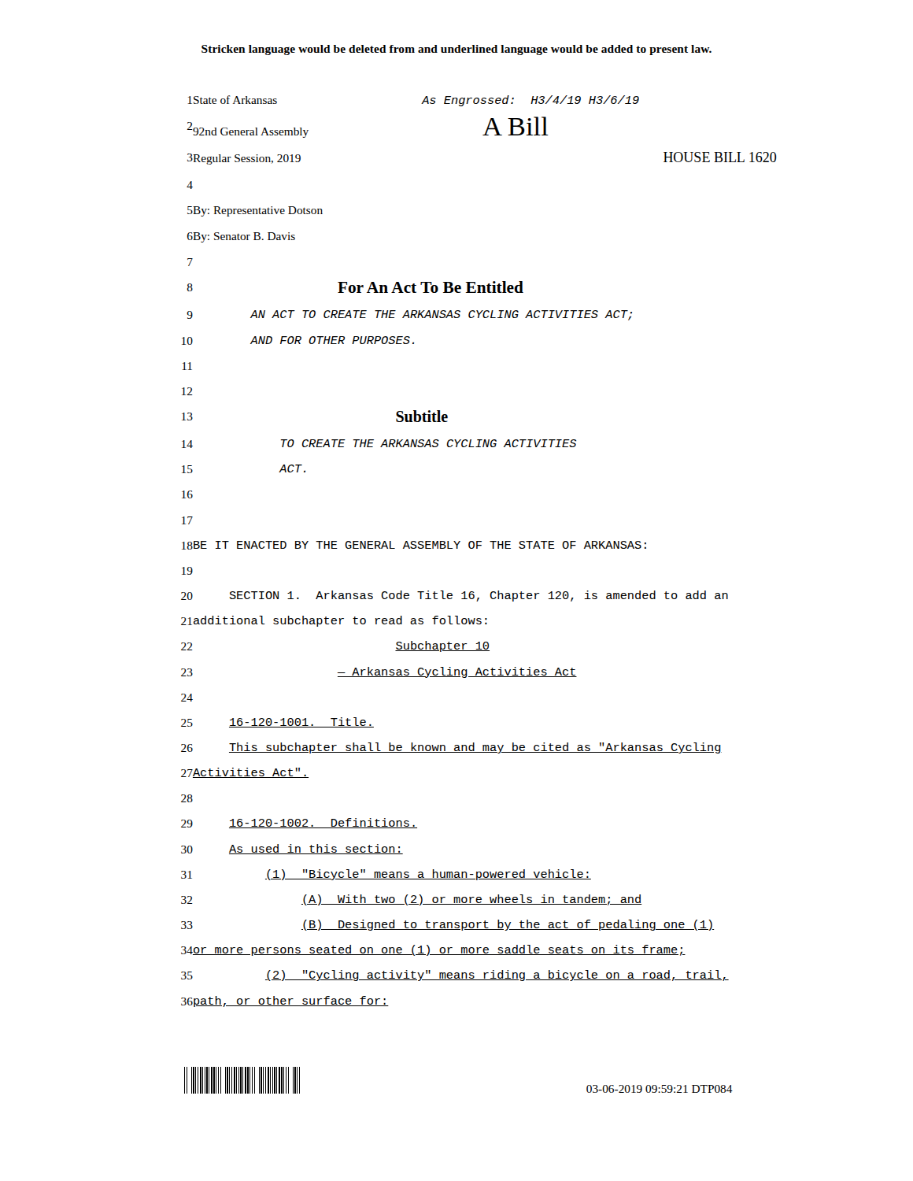Stricken language would be deleted from and underlined language would be added to present law.
| 1 | State of Arkansas As Engrossed: H3/4/19 H3/6/19 |
| 2 | 92nd General Assembly A Bill |
| 3 | Regular Session, 2019 HOUSE BILL 1620 |
| 4 | |
| 5 | By: Representative Dotson |
| 6 | By: Senator B. Davis |
| 7 | |
| 8 | For An Act To Be Entitled |
| 9 | AN ACT TO CREATE THE ARKANSAS CYCLING ACTIVITIES ACT; |
| 10 | AND FOR OTHER PURPOSES. |
| 11 | |
| 12 | |
| 13 | Subtitle |
| 14 | TO CREATE THE ARKANSAS CYCLING ACTIVITIES |
| 15 | ACT. |
| 16 | |
| 17 | |
| 18 | BE IT ENACTED BY THE GENERAL ASSEMBLY OF THE STATE OF ARKANSAS: |
| 19 | |
| 20 | SECTION 1. Arkansas Code Title 16, Chapter 120, is amended to add an |
| 21 | additional subchapter to read as follows: |
| 22 | Subchapter 10 |
| 23 | — Arkansas Cycling Activities Act |
| 24 | |
| 25 | 16-120-1001. Title. |
| 26 | This subchapter shall be known and may be cited as "Arkansas Cycling |
| 27 | Activities Act". |
| 28 | |
| 29 | 16-120-1002. Definitions. |
| 30 | As used in this section: |
| 31 | (1) "Bicycle" means a human-powered vehicle: |
| 32 | (A) With two (2) or more wheels in tandem; and |
| 33 | (B) Designed to transport by the act of pedaling one (1) |
| 34 | or more persons seated on one (1) or more saddle seats on its frame; |
| 35 | (2) "Cycling activity" means riding a bicycle on a road, trail, |
| 36 | path, or other surface for: |
03-06-2019 09:59:21 DTP084